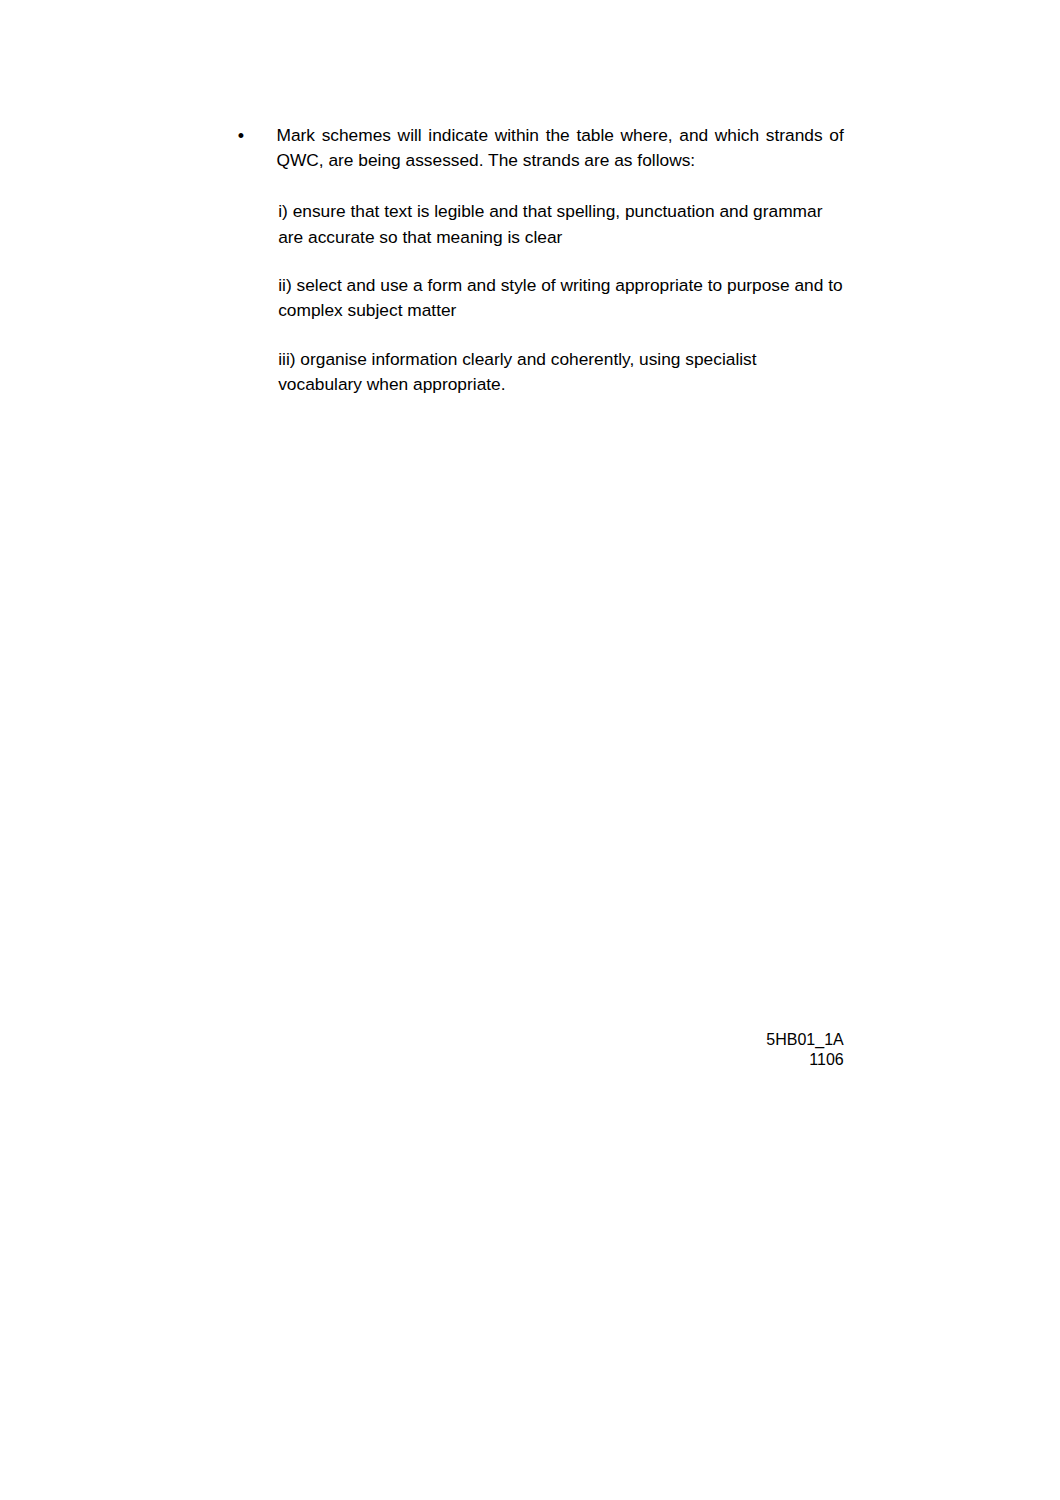Mark schemes will indicate within the table where, and which strands of QWC, are being assessed. The strands are as follows:
i) ensure that text is legible and that spelling, punctuation and grammar are accurate so that meaning is clear
ii) select and use a form and style of writing appropriate to purpose and to complex subject matter
iii) organise information clearly and coherently, using specialist vocabulary when appropriate.
5HB01_1A
1106